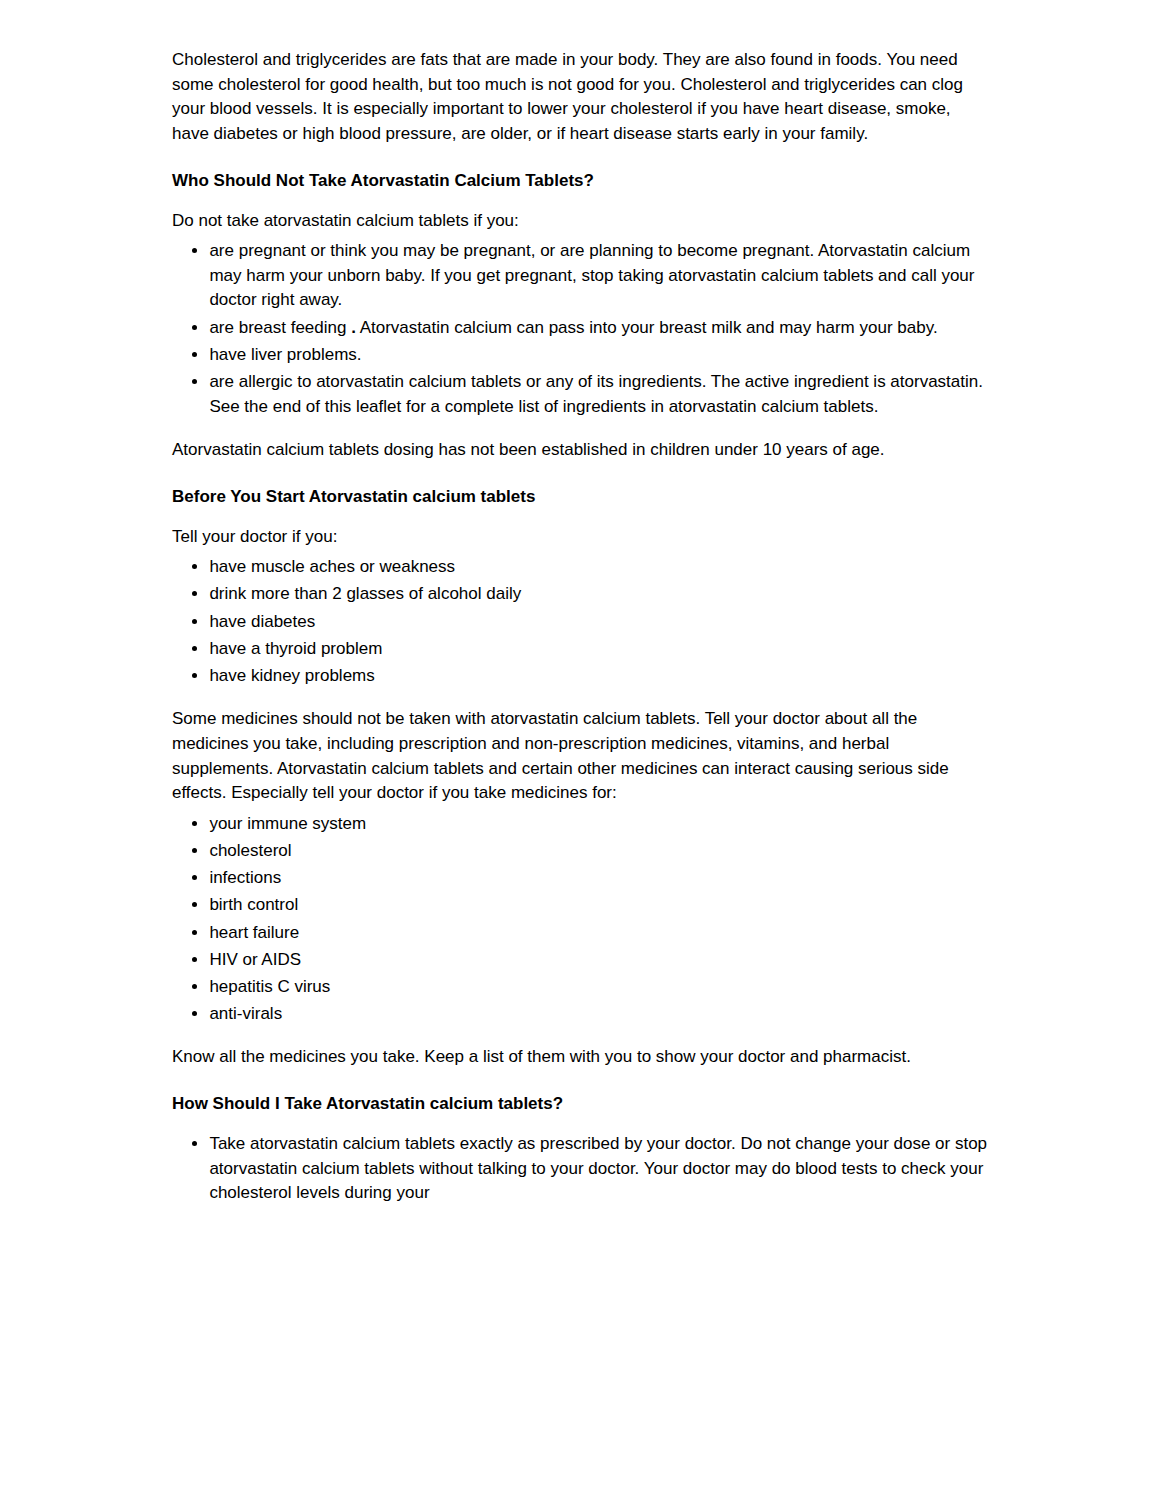Cholesterol and triglycerides are fats that are made in your body. They are also found in foods. You need some cholesterol for good health, but too much is not good for you. Cholesterol and triglycerides can clog your blood vessels. It is especially important to lower your cholesterol if you have heart disease, smoke, have diabetes or high blood pressure, are older, or if heart disease starts early in your family.
Who Should Not Take Atorvastatin Calcium Tablets?
Do not take atorvastatin calcium tablets if you:
are pregnant or think you may be pregnant, or are planning to become pregnant. Atorvastatin calcium may harm your unborn baby. If you get pregnant, stop taking atorvastatin calcium tablets and call your doctor right away.
are breast feeding . Atorvastatin calcium can pass into your breast milk and may harm your baby.
have liver problems.
are allergic to atorvastatin calcium tablets or any of its ingredients. The active ingredient is atorvastatin. See the end of this leaflet for a complete list of ingredients in atorvastatin calcium tablets.
Atorvastatin calcium tablets dosing has not been established in children under 10 years of age.
Before You Start Atorvastatin calcium tablets
Tell your doctor if you:
have muscle aches or weakness
drink more than 2 glasses of alcohol daily
have diabetes
have a thyroid problem
have kidney problems
Some medicines should not be taken with atorvastatin calcium tablets. Tell your doctor about all the medicines you take, including prescription and non-prescription medicines, vitamins, and herbal supplements. Atorvastatin calcium tablets and certain other medicines can interact causing serious side effects. Especially tell your doctor if you take medicines for:
your immune system
cholesterol
infections
birth control
heart failure
HIV or AIDS
hepatitis C virus
anti-virals
Know all the medicines you take. Keep a list of them with you to show your doctor and pharmacist.
How Should I Take Atorvastatin calcium tablets?
Take atorvastatin calcium tablets exactly as prescribed by your doctor. Do not change your dose or stop atorvastatin calcium tablets without talking to your doctor. Your doctor may do blood tests to check your cholesterol levels during your